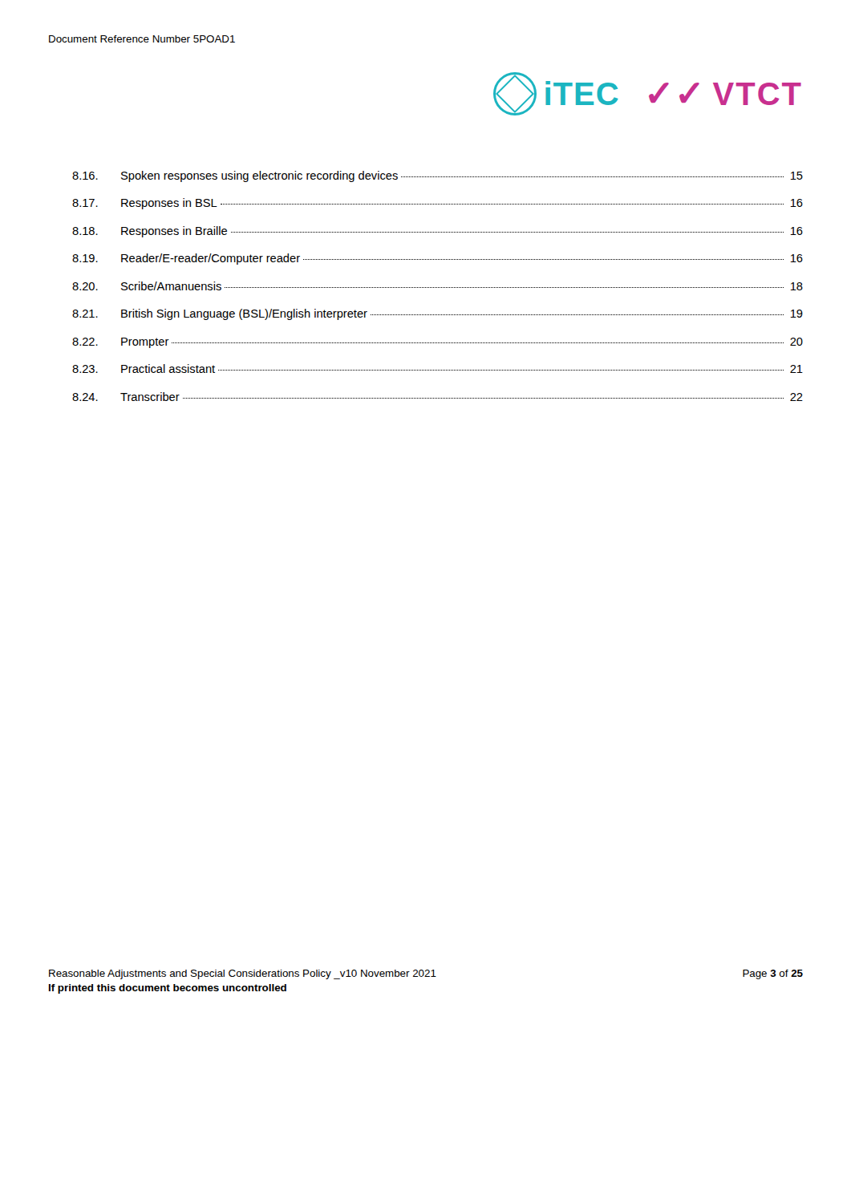Document Reference Number 5POAD1
iTEC ✓✓ VTCT
8.16. Spoken responses using electronic recording devices 15
8.17. Responses in BSL 16
8.18. Responses in Braille 16
8.19. Reader/E-reader/Computer reader 16
8.20. Scribe/Amanuensis 18
8.21. British Sign Language (BSL)/English interpreter 19
8.22. Prompter 20
8.23. Practical assistant 21
8.24. Transcriber 22
Reasonable Adjustments and Special Considerations Policy _v10 November 2021
If printed this document becomes uncontrolled
Page 3 of 25